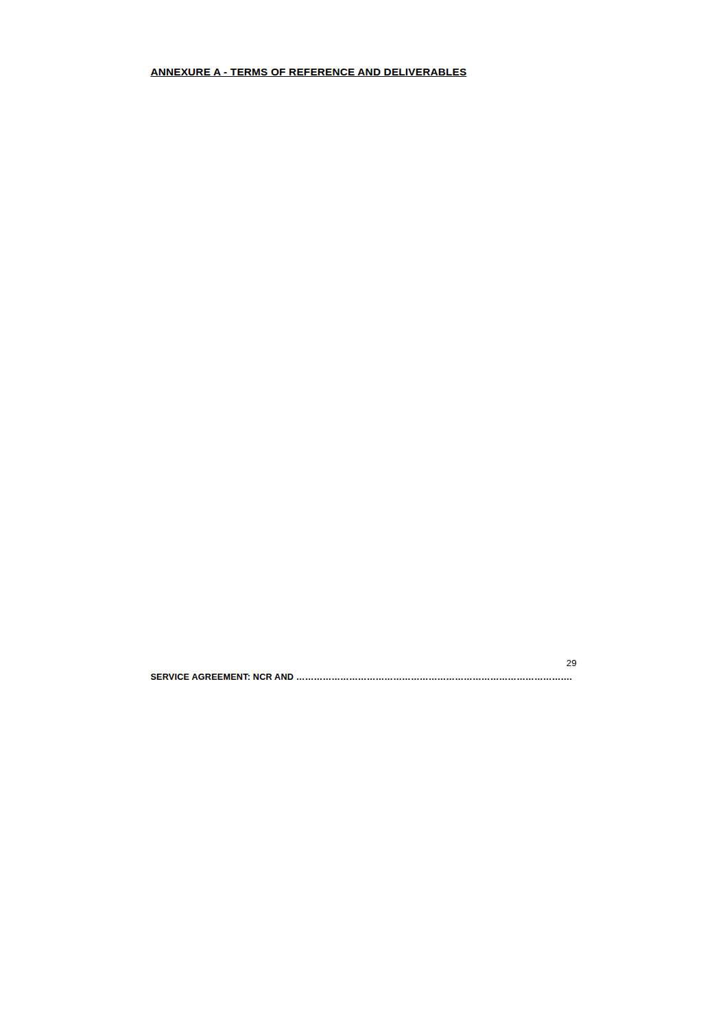ANNEXURE A - TERMS OF REFERENCE AND DELIVERABLES
29
SERVICE AGREEMENT: NCR AND ………………………………………………………………………………….